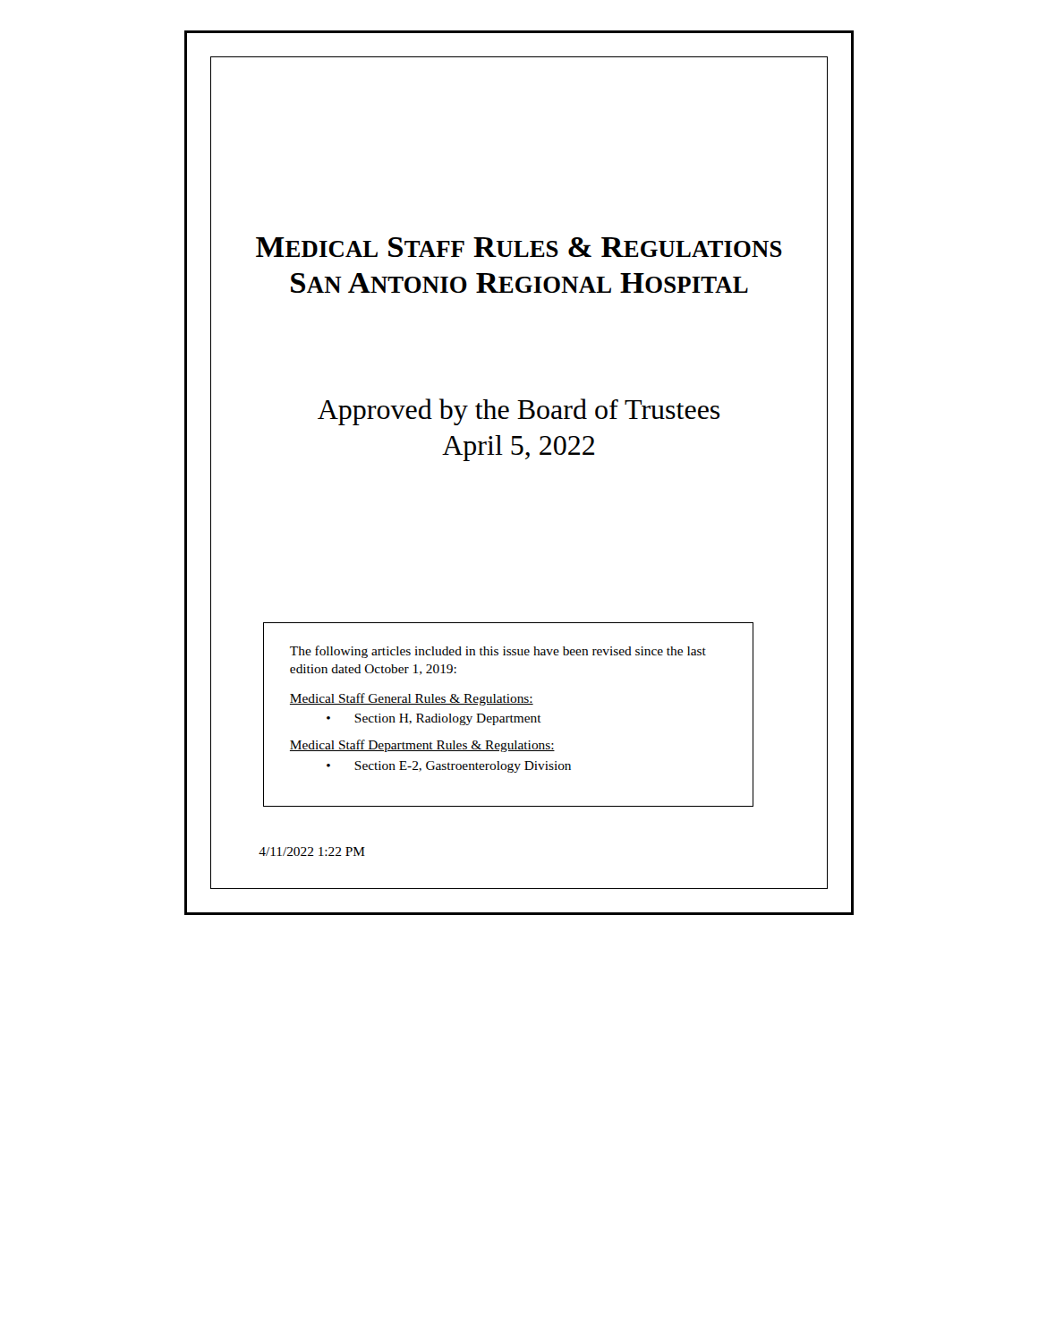MEDICAL STAFF RULES & REGULATIONS
SAN ANTONIO REGIONAL HOSPITAL
Approved by the Board of Trustees
April 5, 2022
The following articles included in this issue have been revised since the last edition dated October 1, 2019:
Medical Staff General Rules & Regulations:
Section H, Radiology Department
Medical Staff Department Rules & Regulations:
Section E-2, Gastroenterology Division
4/11/2022 1:22 PM